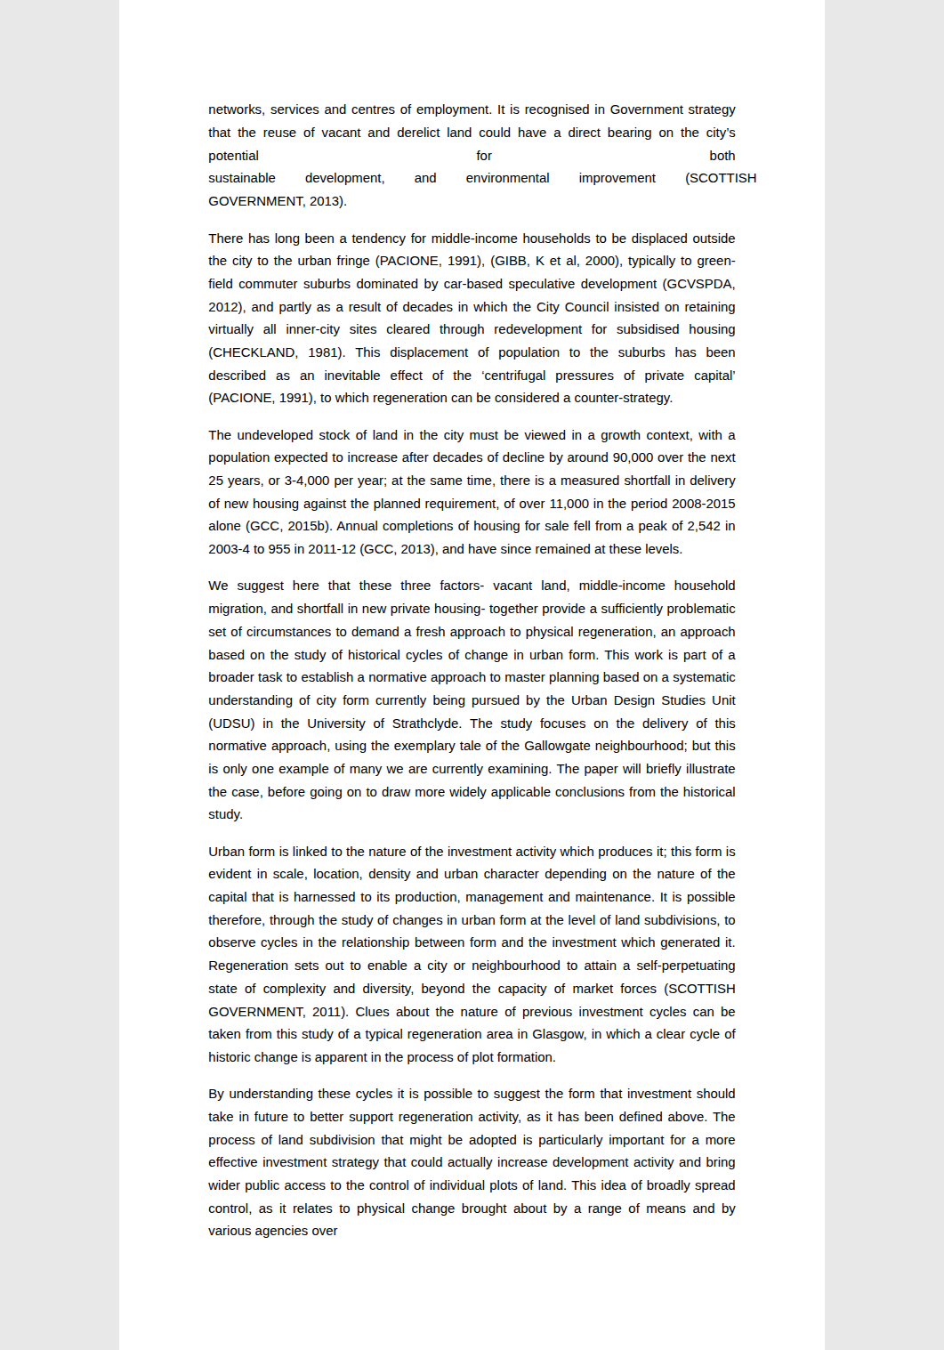networks, services and centres of employment. It is recognised in Government strategy that the reuse of vacant and derelict land could have a direct bearing on the city’s potential for both sustainable development, and environmental improvement (SCOTTISH GOVERNMENT, 2013).
There has long been a tendency for middle-income households to be displaced outside the city to the urban fringe (PACIONE, 1991), (GIBB, K et al, 2000), typically to green-field commuter suburbs dominated by car-based speculative development (GCVSPDA, 2012), and partly as a result of decades in which the City Council insisted on retaining virtually all inner-city sites cleared through redevelopment for subsidised housing (CHECKLAND, 1981). This displacement of population to the suburbs has been described as an inevitable effect of the ‘centrifugal pressures of private capital’ (PACIONE, 1991), to which regeneration can be considered a counter-strategy.
The undeveloped stock of land in the city must be viewed in a growth context, with a population expected to increase after decades of decline by around 90,000 over the next 25 years, or 3-4,000 per year; at the same time, there is a measured shortfall in delivery of new housing against the planned requirement, of over 11,000 in the period 2008-2015 alone (GCC, 2015b). Annual completions of housing for sale fell from a peak of 2,542 in 2003-4 to 955 in 2011-12 (GCC, 2013), and have since remained at these levels.
We suggest here that these three factors- vacant land, middle-income household migration, and shortfall in new private housing- together provide a sufficiently problematic set of circumstances to demand a fresh approach to physical regeneration, an approach based on the study of historical cycles of change in urban form. This work is part of a broader task to establish a normative approach to master planning based on a systematic understanding of city form currently being pursued by the Urban Design Studies Unit (UDSU) in the University of Strathclyde. The study focuses on the delivery of this normative approach, using the exemplary tale of the Gallowgate neighbourhood; but this is only one example of many we are currently examining. The paper will briefly illustrate the case, before going on to draw more widely applicable conclusions from the historical study.
Urban form is linked to the nature of the investment activity which produces it; this form is evident in scale, location, density and urban character depending on the nature of the capital that is harnessed to its production, management and maintenance. It is possible therefore, through the study of changes in urban form at the level of land subdivisions, to observe cycles in the relationship between form and the investment which generated it. Regeneration sets out to enable a city or neighbourhood to attain a self-perpetuating state of complexity and diversity, beyond the capacity of market forces (SCOTTISH GOVERNMENT, 2011). Clues about the nature of previous investment cycles can be taken from this study of a typical regeneration area in Glasgow, in which a clear cycle of historic change is apparent in the process of plot formation.
By understanding these cycles it is possible to suggest the form that investment should take in future to better support regeneration activity, as it has been defined above. The process of land subdivision that might be adopted is particularly important for a more effective investment strategy that could actually increase development activity and bring wider public access to the control of individual plots of land. This idea of broadly spread control, as it relates to physical change brought about by a range of means and by various agencies over